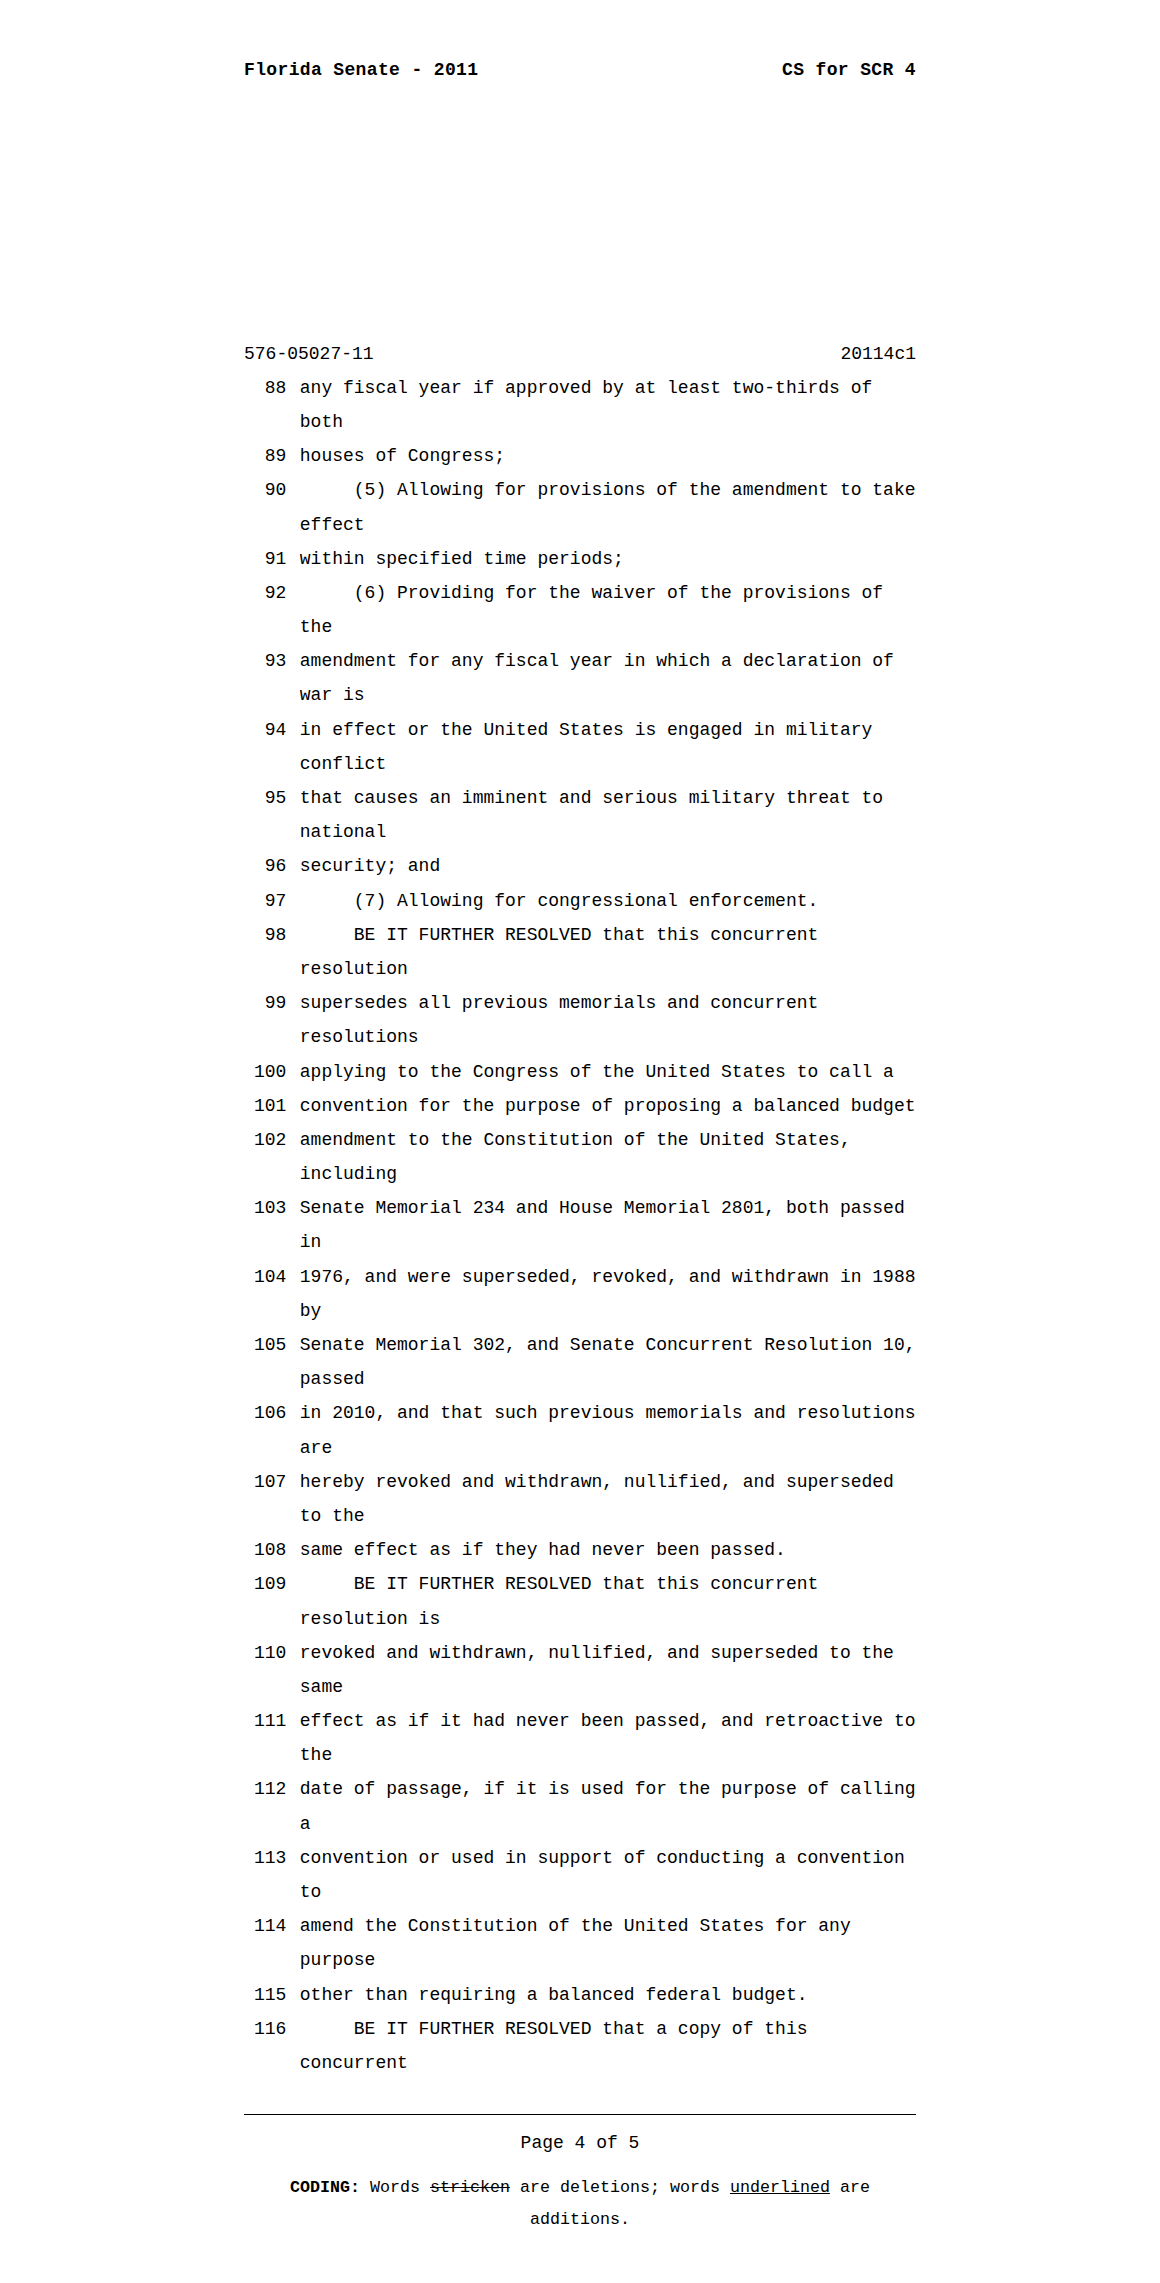Florida Senate - 2011 CS for SCR 4
576-05027-11 20114c1
88 any fiscal year if approved by at least two-thirds of both
89 houses of Congress;
90 (5) Allowing for provisions of the amendment to take effect
91 within specified time periods;
92 (6) Providing for the waiver of the provisions of the
93 amendment for any fiscal year in which a declaration of war is
94 in effect or the United States is engaged in military conflict
95 that causes an imminent and serious military threat to national
96 security; and
97 (7) Allowing for congressional enforcement.
98 BE IT FURTHER RESOLVED that this concurrent resolution
99 supersedes all previous memorials and concurrent resolutions
100 applying to the Congress of the United States to call a
101 convention for the purpose of proposing a balanced budget
102 amendment to the Constitution of the United States, including
103 Senate Memorial 234 and House Memorial 2801, both passed in
1041976, and were superseded, revoked, and withdrawn in 1988 by
105 Senate Memorial 302, and Senate Concurrent Resolution 10, passed
106 in 2010, and that such previous memorials and resolutions are
107 hereby revoked and withdrawn, nullified, and superseded to the
108 same effect as if they had never been passed.
109 BE IT FURTHER RESOLVED that this concurrent resolution is
110 revoked and withdrawn, nullified, and superseded to the same
111 effect as if it had never been passed, and retroactive to the
112 date of passage, if it is used for the purpose of calling a
113 convention or used in support of conducting a convention to
114 amend the Constitution of the United States for any purpose
115 other than requiring a balanced federal budget.
116 BE IT FURTHER RESOLVED that a copy of this concurrent
Page 4 of 5
CODING: Words stricken are deletions; words underlined are additions.